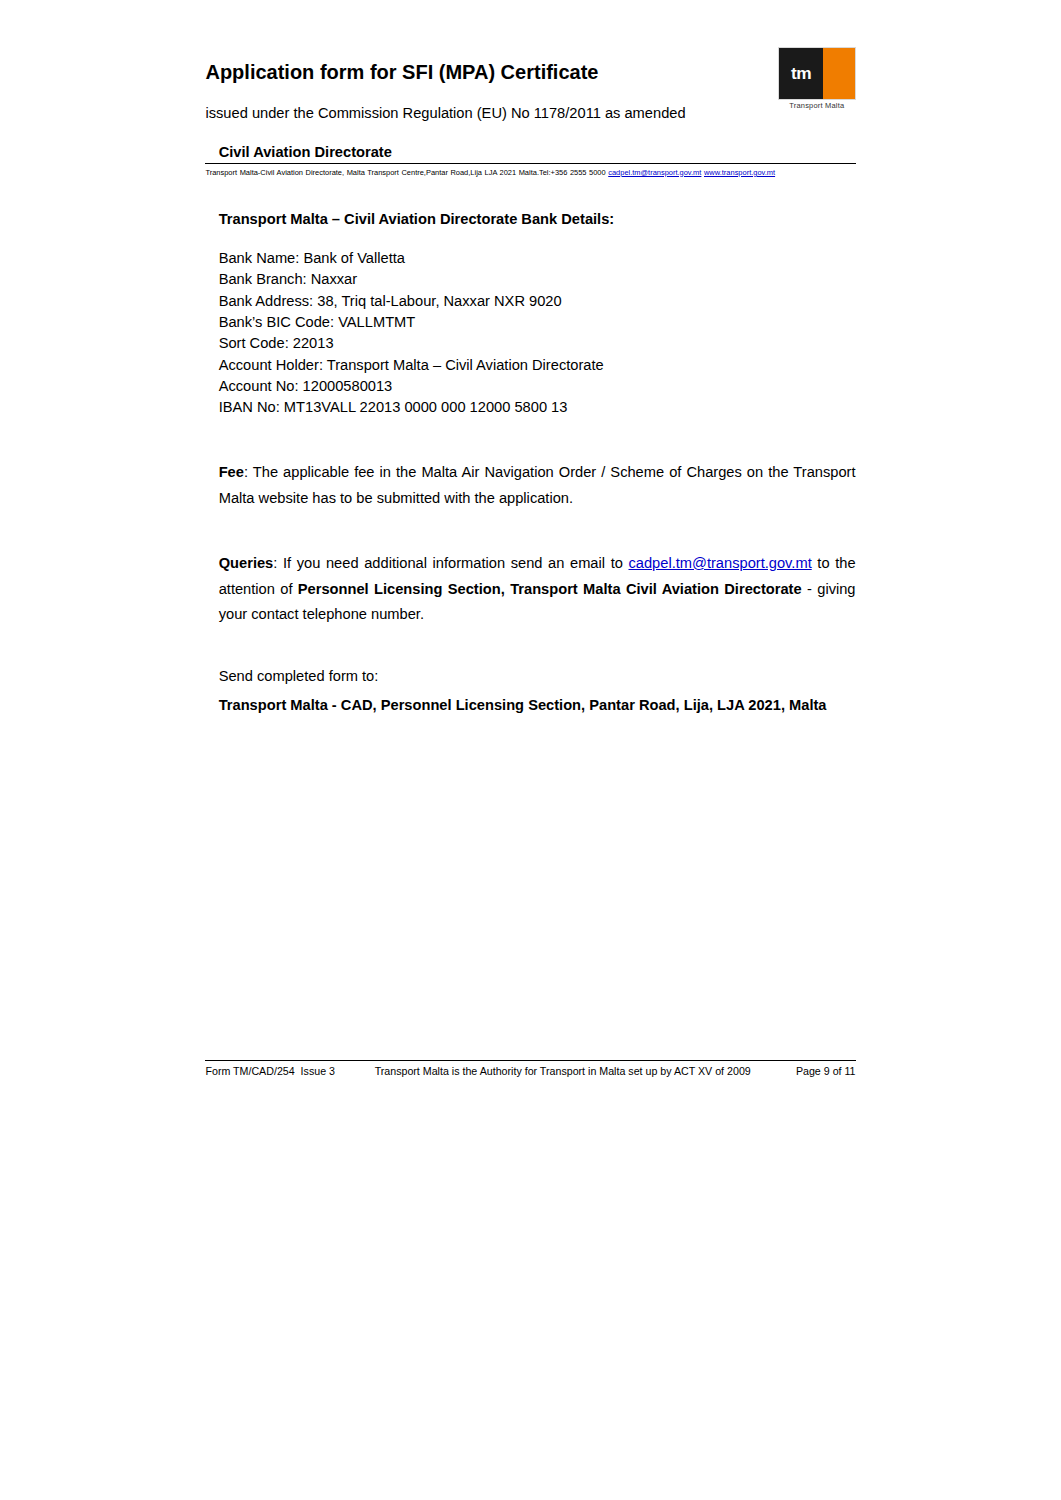tm
Transport Malta
Application form for SFI (MPA) Certificate
issued under the Commission Regulation (EU) No 1178/2011 as amended
Civil Aviation Directorate
Transport Malta-Civil Aviation Directorate, Malta Transport Centre,Pantar Road,Lija LJA 2021 Malta.Tel:+356 2555 5000 cadpel.tm@transport.gov.mt www.transport.gov.mt
Transport Malta – Civil Aviation Directorate Bank Details:
Bank Name: Bank of Valletta
Bank Branch: Naxxar
Bank Address: 38, Triq tal-Labour, Naxxar NXR 9020
Bank’s BIC Code: VALLMTMT
Sort Code: 22013
Account Holder: Transport Malta – Civil Aviation Directorate
Account No: 12000580013
IBAN No: MT13VALL 22013 0000 000 12000 5800 13
Fee: The applicable fee in the Malta Air Navigation Order / Scheme of Charges on the Transport Malta website has to be submitted with the application.
Queries: If you need additional information send an email to cadpel.tm@transport.gov.mt to the attention of Personnel Licensing Section, Transport Malta Civil Aviation Directorate - giving your contact telephone number.
Send completed form to:
Transport Malta - CAD, Personnel Licensing Section, Pantar Road, Lija, LJA 2021, Malta
Form TM/CAD/254 Issue 3
Transport Malta is the Authority for Transport in Malta set up by ACT XV of 2009
Page 9 of 11